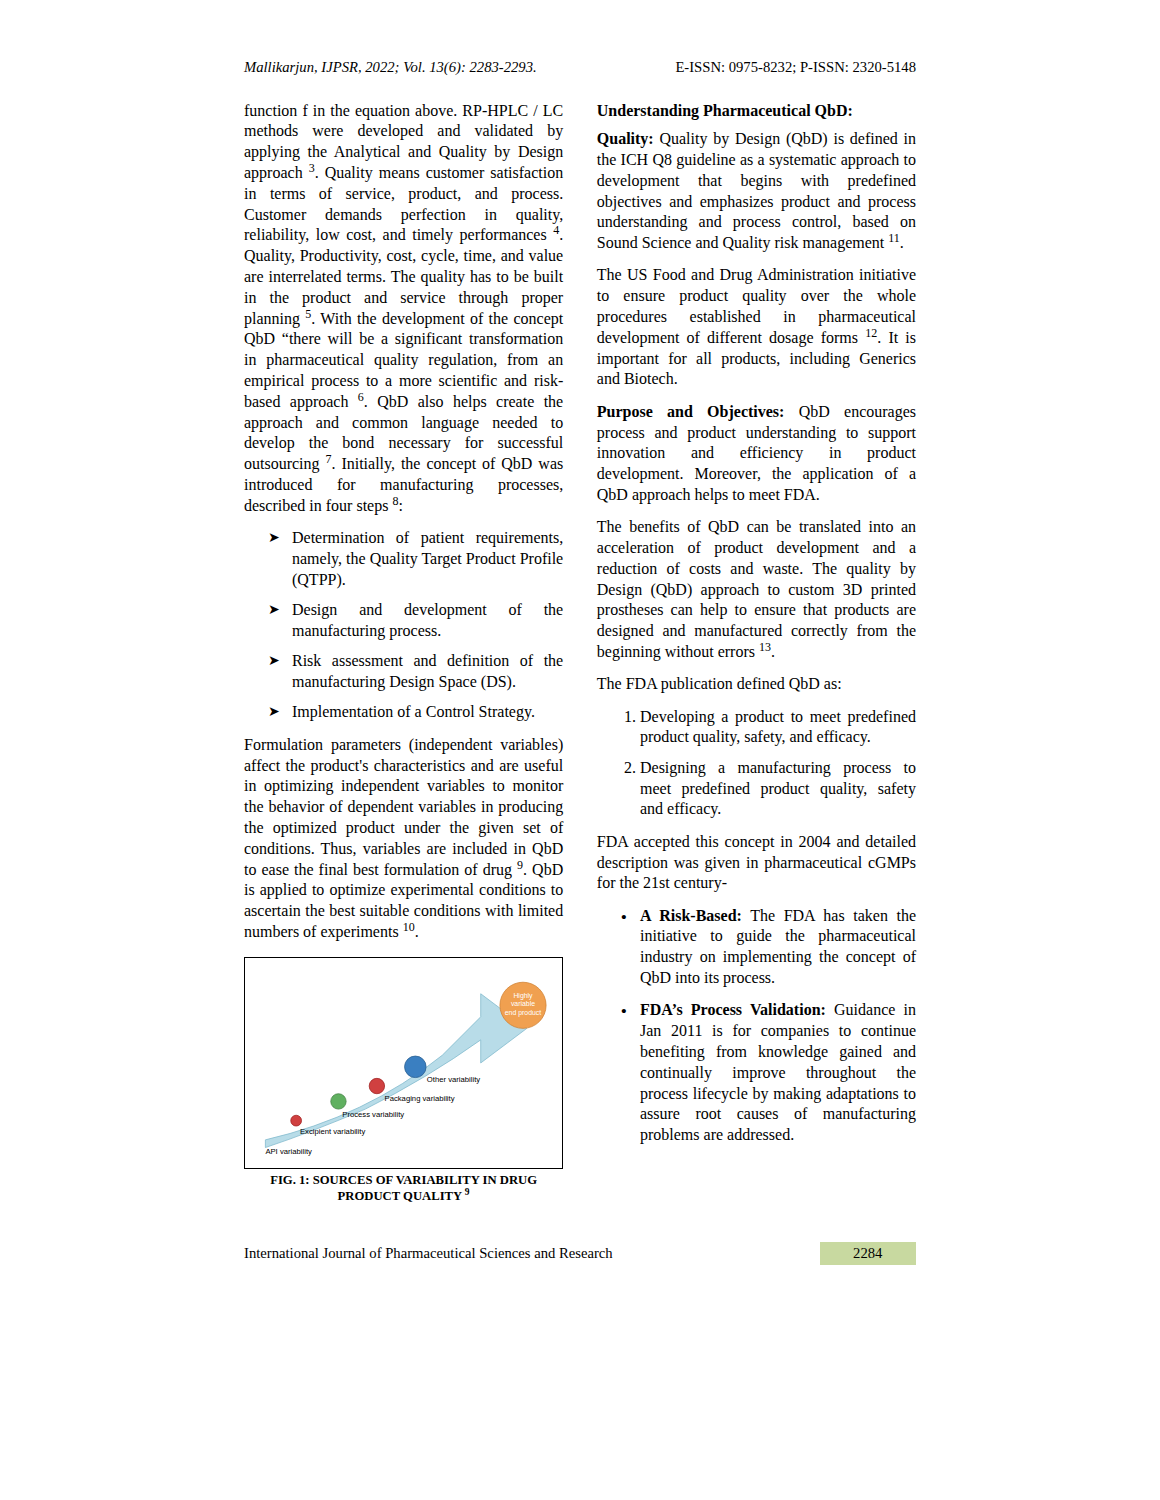Mallikarjun, IJPSR, 2022; Vol. 13(6): 2283-2293.
E-ISSN: 0975-8232; P-ISSN: 2320-5148
function f in the equation above. RP-HPLC / LC methods were developed and validated by applying the Analytical and Quality by Design approach 3. Quality means customer satisfaction in terms of service, product, and process. Customer demands perfection in quality, reliability, low cost, and timely performances 4. Quality, Productivity, cost, cycle, time, and value are interrelated terms. The quality has to be built in the product and service through proper planning 5. With the development of the concept QbD “there will be a significant transformation in pharmaceutical quality regulation, from an empirical process to a more scientific and risk-based approach 6. QbD also helps create the approach and common language needed to develop the bond necessary for successful outsourcing 7. Initially, the concept of QbD was introduced for manufacturing processes, described in four steps 8:
Determination of patient requirements, namely, the Quality Target Product Profile (QTPP).
Design and development of the manufacturing process.
Risk assessment and definition of the manufacturing Design Space (DS).
Implementation of a Control Strategy.
Formulation parameters (independent variables) affect the product's characteristics and are useful in optimizing independent variables to monitor the behavior of dependent variables in producing the optimized product under the given set of conditions. Thus, variables are included in QbD to ease the final best formulation of drug 9. QbD is applied to optimize experimental conditions to ascertain the best suitable conditions with limited numbers of experiments 10.
Highly variable end product Other variability Packaging variability Process variability Excipient variability API variability
FIG. 1: SOURCES OF VARIABILITY IN DRUG PRODUCT QUALITY 9
Understanding Pharmaceutical QbD:
Quality: Quality by Design (QbD) is defined in the ICH Q8 guideline as a systematic approach to development that begins with predefined objectives and emphasizes product and process understanding and process control, based on Sound Science and Quality risk management 11.
The US Food and Drug Administration initiative to ensure product quality over the whole procedures established in pharmaceutical development of different dosage forms 12. It is important for all products, including Generics and Biotech.
Purpose and Objectives: QbD encourages process and product understanding to support innovation and efficiency in product development. Moreover, the application of a QbD approach helps to meet FDA.
The benefits of QbD can be translated into an acceleration of product development and a reduction of costs and waste. The quality by Design (QbD) approach to custom 3D printed prostheses can help to ensure that products are designed and manufactured correctly from the beginning without errors 13.
The FDA publication defined QbD as:
Developing a product to meet predefined product quality, safety, and efficacy.
Designing a manufacturing process to meet predefined product quality, safety and efficacy.
FDA accepted this concept in 2004 and detailed description was given in pharmaceutical cGMPs for the 21st century-
A Risk-Based: The FDA has taken the initiative to guide the pharmaceutical industry on implementing the concept of QbD into its process.
FDA’s Process Validation: Guidance in Jan 2011 is for companies to continue benefiting from knowledge gained and continually improve throughout the process lifecycle by making adaptations to assure root causes of manufacturing problems are addressed.
International Journal of Pharmaceutical Sciences and Research
2284